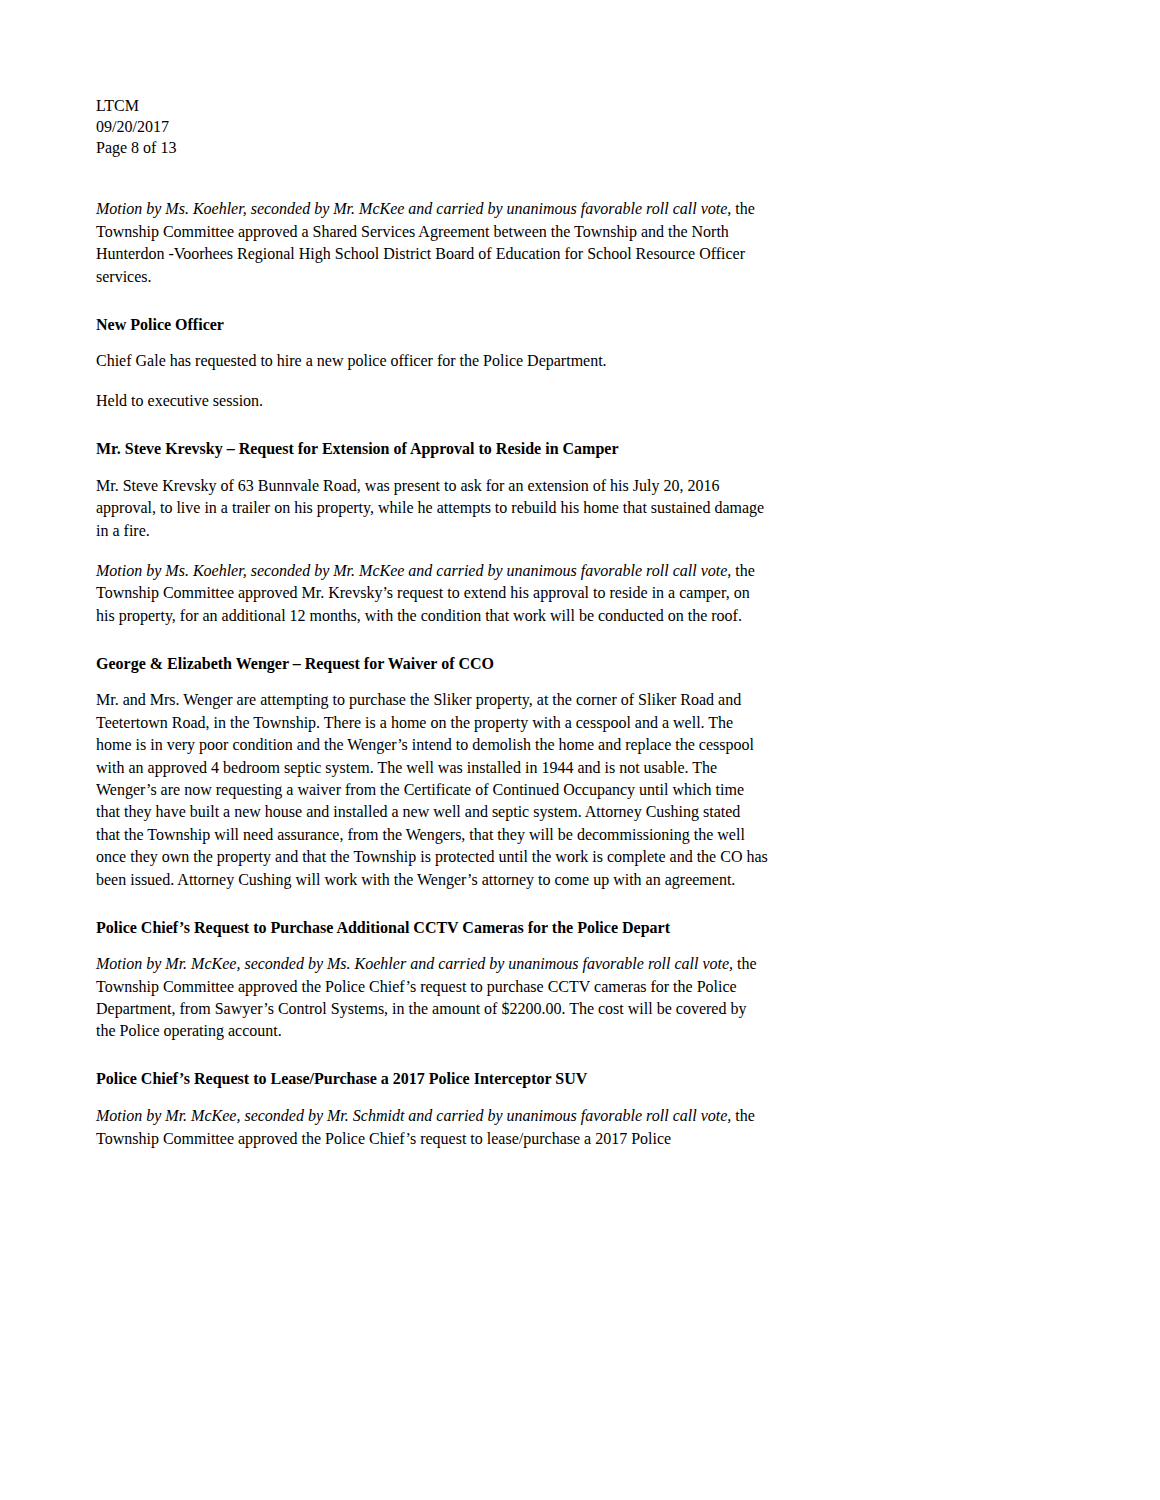LTCM
09/20/2017
Page 8 of 13
Motion by Ms. Koehler, seconded by Mr. McKee and carried by unanimous favorable roll call vote, the Township Committee approved a Shared Services Agreement between the Township and the North Hunterdon -Voorhees Regional High School District Board of Education for School Resource Officer services.
New Police Officer
Chief Gale has requested to hire a new police officer for the Police Department.
Held to executive session.
Mr. Steve Krevsky – Request for Extension of Approval to Reside in Camper
Mr. Steve Krevsky of 63 Bunnvale Road, was present to ask for an extension of his July 20, 2016 approval, to live in a trailer on his property, while he attempts to rebuild his home that sustained damage in a fire.
Motion by Ms. Koehler, seconded by Mr. McKee and carried by unanimous favorable roll call vote, the Township Committee approved Mr. Krevsky’s request to extend his approval to reside in a camper, on his property, for an additional 12 months, with the condition that work will be conducted on the roof.
George & Elizabeth Wenger – Request for Waiver of CCO
Mr. and Mrs. Wenger are attempting to purchase the Sliker property, at the corner of Sliker Road and Teetertown Road, in the Township. There is a home on the property with a cesspool and a well. The home is in very poor condition and the Wenger’s intend to demolish the home and replace the cesspool with an approved 4 bedroom septic system. The well was installed in 1944 and is not usable. The Wenger’s are now requesting a waiver from the Certificate of Continued Occupancy until which time that they have built a new house and installed a new well and septic system. Attorney Cushing stated that the Township will need assurance, from the Wengers, that they will be decommissioning the well once they own the property and that the Township is protected until the work is complete and the CO has been issued. Attorney Cushing will work with the Wenger’s attorney to come up with an agreement.
Police Chief’s Request to Purchase Additional CCTV Cameras for the Police Depart
Motion by Mr. McKee, seconded by Ms. Koehler and carried by unanimous favorable roll call vote, the Township Committee approved the Police Chief’s request to purchase CCTV cameras for the Police Department, from Sawyer’s Control Systems, in the amount of $2200.00. The cost will be covered by the Police operating account.
Police Chief’s Request to Lease/Purchase a 2017 Police Interceptor SUV
Motion by Mr. McKee, seconded by Mr. Schmidt and carried by unanimous favorable roll call vote, the Township Committee approved the Police Chief’s request to lease/purchase a 2017 Police